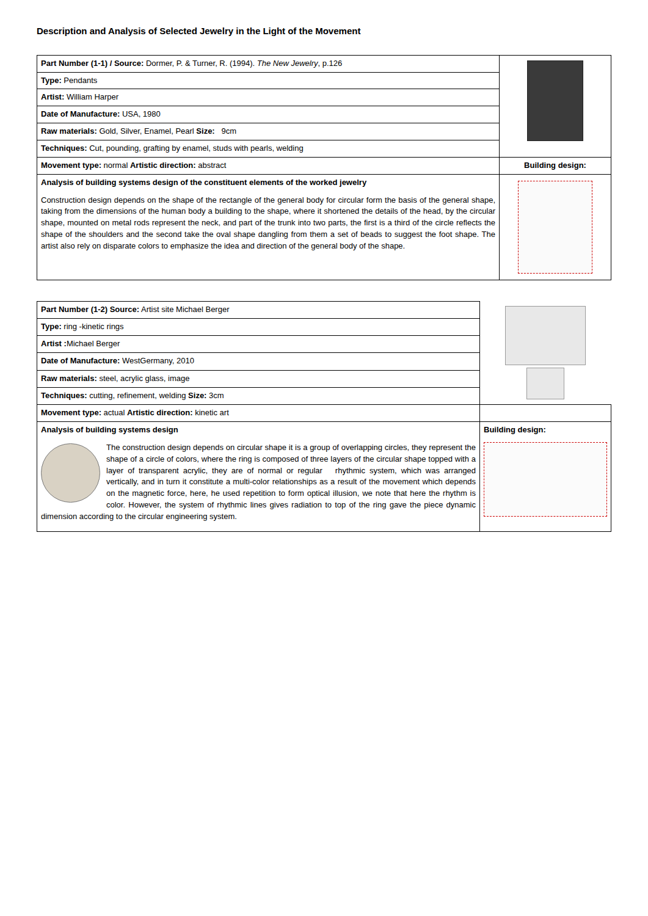Description and Analysis of Selected Jewelry in the Light of the Movement
| Part Number (1-1) / Source: Dormer, P. & Turner, R. (1994). The New Jewelry , p.126 | |
| Type: Pendants |
| Artist: William Harper |
| Date of Manufacture: USA, 1980 |
| Raw materials: Gold, Silver, Enamel, Pearl Size: 9cm |
| Techniques: Cut, pounding, grafting by enamel, studs with pearls, welding |
| Movement type: normal Artistic direction: abstract | Building design: |
| Analysis of building systems design of the constituent elements of the worked jewelry Construction design depends on the shape of the rectangle of the general body for circular form the basis of the general shape, taking from the dimensions of the human body a building to the shape, where it shortened the details of the head, by the circular shape, mounted on metal rods represent the neck, and part of the trunk into two parts, the first is a third of the circle reflects the shape of the shoulders and the second take the oval shape dangling from them a set of beads to suggest the foot shape. The artist also rely on disparate colors to emphasize the idea and direction of the general body of the shape. | |
| Part Number (1-2) Source: Artist site Michael Berger | |
| Type: ring -kinetic rings |
| Artist : Michael Berger |
| Date of Manufacture: WestGermany, 2010 |
| Raw materials: steel, acrylic glass, image |
| Techniques: cutting, refinement, welding Size: 3cm |
| Movement type: actual Artistic direction: kinetic art | |
| Analysis of building systems design The construction design depends on circular shape it is a group of overlapping circles, they represent the shape of a circle of colors, where the ring is composed of three layers of the circular shape topped with a layer of transparent acrylic, they are of normal or regular rhythmic system, which was arranged vertically, and in turn it constitute a multi-color relationships as a result of the movement which depends on the magnetic force, here, he used repetition to form optical illusion, we note that here the rhythm is color. However, the system of rhythmic lines gives radiation to top of the ring gave the piece dynamic dimension according to the circular engineering system. | Building design: |